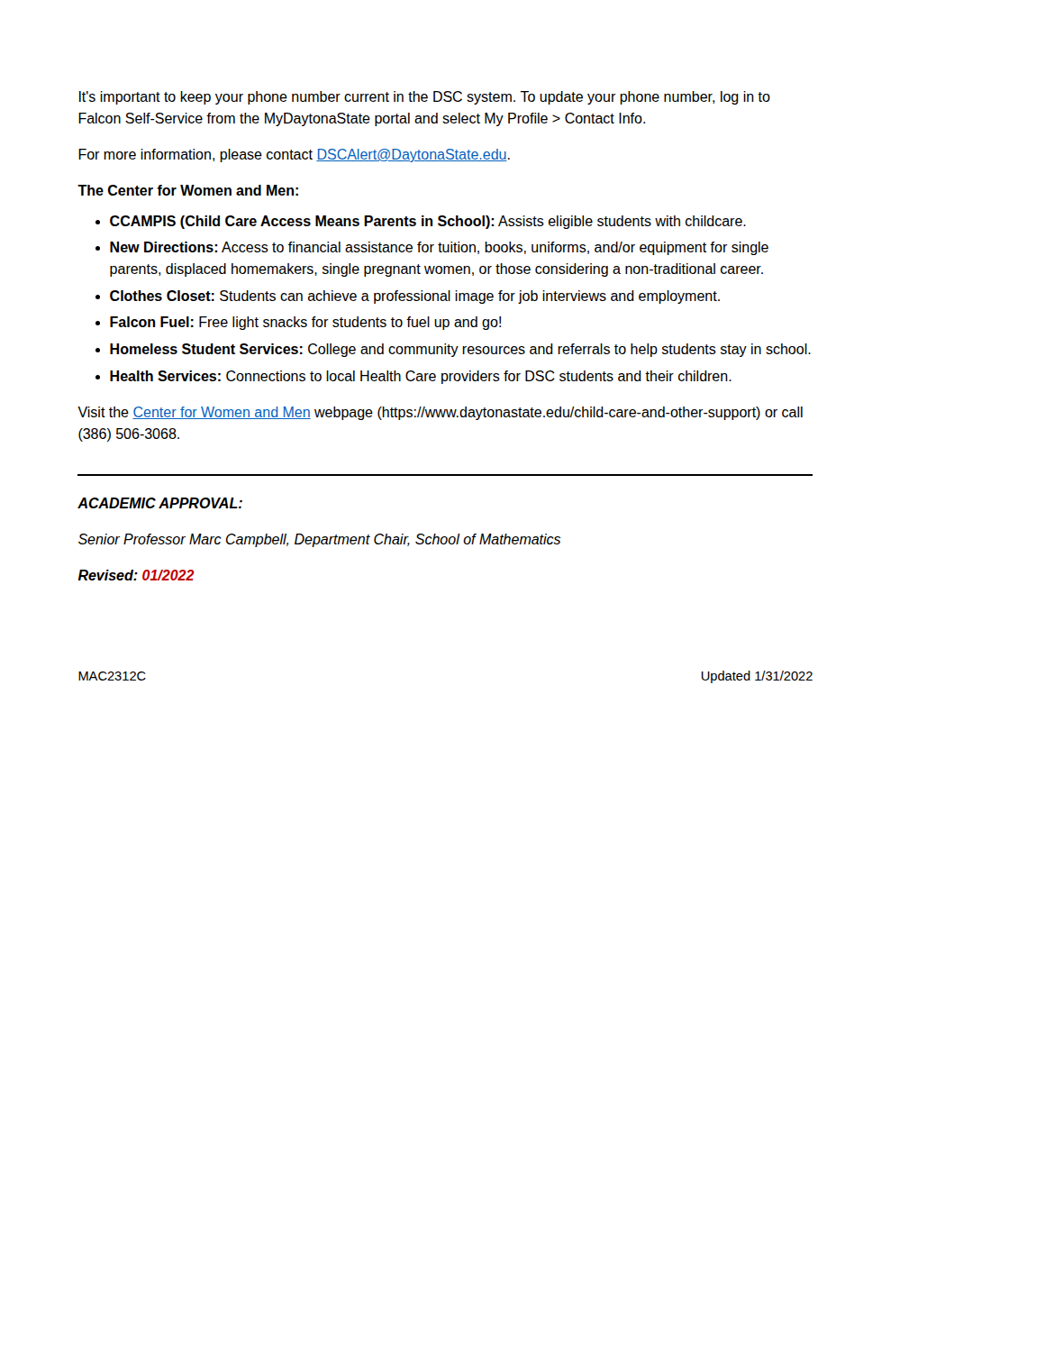It's important to keep your phone number current in the DSC system. To update your phone number, log in to Falcon Self-Service from the MyDaytonaState portal and select My Profile > Contact Info.
For more information, please contact DSCAlert@DaytonaState.edu.
The Center for Women and Men:
CCAMPIS (Child Care Access Means Parents in School): Assists eligible students with childcare.
New Directions: Access to financial assistance for tuition, books, uniforms, and/or equipment for single parents, displaced homemakers, single pregnant women, or those considering a non-traditional career.
Clothes Closet: Students can achieve a professional image for job interviews and employment.
Falcon Fuel: Free light snacks for students to fuel up and go!
Homeless Student Services: College and community resources and referrals to help students stay in school.
Health Services: Connections to local Health Care providers for DSC students and their children.
Visit the Center for Women and Men webpage (https://www.daytonastate.edu/child-care-and-other-support) or call (386) 506-3068.
ACADEMIC APPROVAL:
Senior Professor Marc Campbell, Department Chair, School of Mathematics
Revised: 01/2022
MAC2312C Updated 1/31/2022